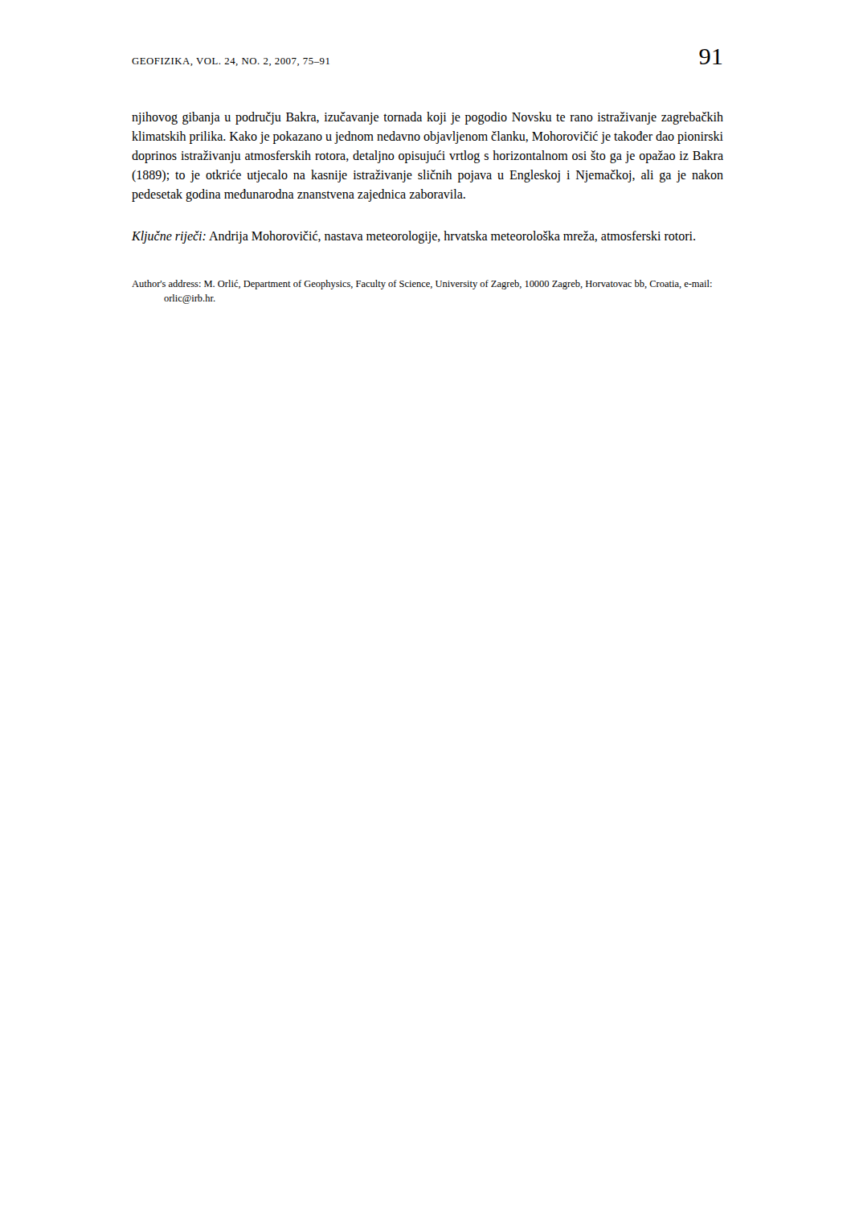GEOFIZIKA, VOL. 24, NO. 2, 2007, 75–91 91
njihovog gibanja u području Bakra, izučavanje tornada koji je pogodio Novsku te rano istraživanje zagrebačkih klimatskih prilika. Kako je pokazano u jednom nedavno objavljenom članku, Mohorovičić je također dao pionirski doprinos istraživanju atmosferskih rotora, detaljno opisujući vrtlog s horizontalnom osi što ga je opažao iz Bakra (1889); to je otkriće utjecalo na kasnije istraživanje sličnih pojava u Engleskoj i Njemačkoj, ali ga je nakon pedesetak godina međunarodna znanstvena zajednica zaboravila.
Ključne riječi: Andrija Mohorovičić, nastava meteorologije, hrvatska meteorološka mreža, atmosferski rotori.
Author's address: M. Orlić, Department of Geophysics, Faculty of Science, University of Zagreb, 10000 Zagreb, Horvatovac bb, Croatia, e-mail: orlic@irb.hr.